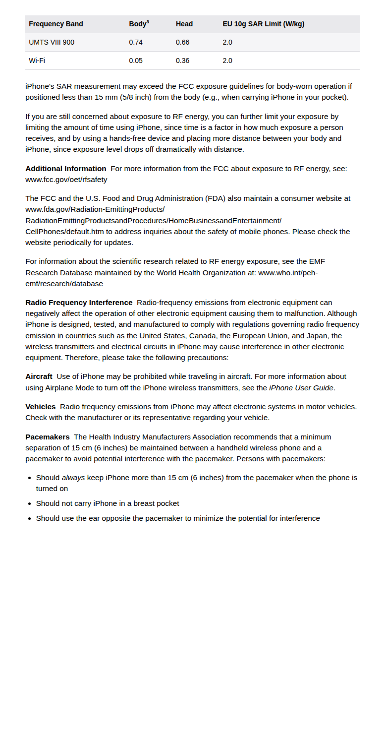| Frequency Band | Body 3 | Head | EU 10g SAR Limit (W/kg) |
| --- | --- | --- | --- |
| UMTS VIII 900 | 0.74 | 0.66 | 2.0 |
| Wi-Fi | 0.05 | 0.36 | 2.0 |
iPhone's SAR measurement may exceed the FCC exposure guidelines for body-worn operation if positioned less than 15 mm (5/8 inch) from the body (e.g., when carrying iPhone in your pocket).
If you are still concerned about exposure to RF energy, you can further limit your exposure by limiting the amount of time using iPhone, since time is a factor in how much exposure a person receives, and by using a hands-free device and placing more distance between your body and iPhone, since exposure level drops off dramatically with distance.
Additional Information For more information from the FCC about exposure to RF energy, see: www.fcc.gov/oet/rfsafety
The FCC and the U.S. Food and Drug Administration (FDA) also maintain a consumer website at www.fda.gov/Radiation-EmittingProducts/ RadiationEmittingProductsandProcedures/HomeBusinessandEntertainment/ CellPhones/default.htm to address inquiries about the safety of mobile phones. Please check the website periodically for updates.
For information about the scientific research related to RF energy exposure, see the EMF Research Database maintained by the World Health Organization at: www.who.int/peh-emf/research/database
Radio Frequency Interference Radio-frequency emissions from electronic equipment can negatively affect the operation of other electronic equipment causing them to malfunction. Although iPhone is designed, tested, and manufactured to comply with regulations governing radio frequency emission in countries such as the United States, Canada, the European Union, and Japan, the wireless transmitters and electrical circuits in iPhone may cause interference in other electronic equipment. Therefore, please take the following precautions:
Aircraft Use of iPhone may be prohibited while traveling in aircraft. For more information about using Airplane Mode to turn off the iPhone wireless transmitters, see the iPhone User Guide.
Vehicles Radio frequency emissions from iPhone may affect electronic systems in motor vehicles. Check with the manufacturer or its representative regarding your vehicle.
Pacemakers The Health Industry Manufacturers Association recommends that a minimum separation of 15 cm (6 inches) be maintained between a handheld wireless phone and a pacemaker to avoid potential interference with the pacemaker. Persons with pacemakers:
Should always keep iPhone more than 15 cm (6 inches) from the pacemaker when the phone is turned on
Should not carry iPhone in a breast pocket
Should use the ear opposite the pacemaker to minimize the potential for interference